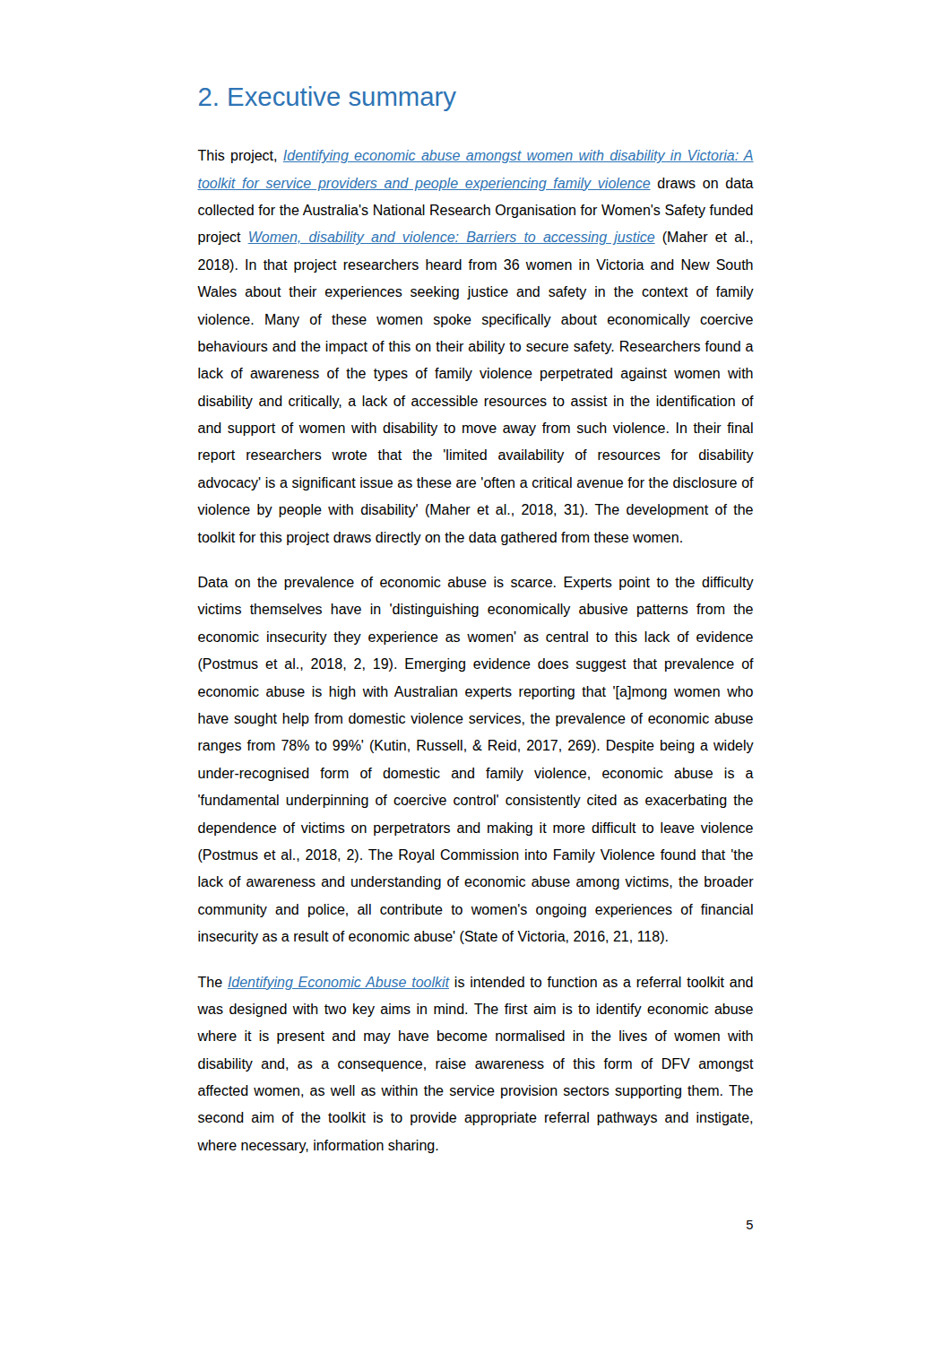2. Executive summary
This project, Identifying economic abuse amongst women with disability in Victoria: A toolkit for service providers and people experiencing family violence draws on data collected for the Australia's National Research Organisation for Women's Safety funded project Women, disability and violence: Barriers to accessing justice (Maher et al., 2018). In that project researchers heard from 36 women in Victoria and New South Wales about their experiences seeking justice and safety in the context of family violence. Many of these women spoke specifically about economically coercive behaviours and the impact of this on their ability to secure safety. Researchers found a lack of awareness of the types of family violence perpetrated against women with disability and critically, a lack of accessible resources to assist in the identification of and support of women with disability to move away from such violence. In their final report researchers wrote that the 'limited availability of resources for disability advocacy' is a significant issue as these are 'often a critical avenue for the disclosure of violence by people with disability' (Maher et al., 2018, 31). The development of the toolkit for this project draws directly on the data gathered from these women.
Data on the prevalence of economic abuse is scarce. Experts point to the difficulty victims themselves have in 'distinguishing economically abusive patterns from the economic insecurity they experience as women' as central to this lack of evidence (Postmus et al., 2018, 2, 19). Emerging evidence does suggest that prevalence of economic abuse is high with Australian experts reporting that '[a]mong women who have sought help from domestic violence services, the prevalence of economic abuse ranges from 78% to 99%' (Kutin, Russell, & Reid, 2017, 269). Despite being a widely under-recognised form of domestic and family violence, economic abuse is a 'fundamental underpinning of coercive control' consistently cited as exacerbating the dependence of victims on perpetrators and making it more difficult to leave violence (Postmus et al., 2018, 2). The Royal Commission into Family Violence found that 'the lack of awareness and understanding of economic abuse among victims, the broader community and police, all contribute to women's ongoing experiences of financial insecurity as a result of economic abuse' (State of Victoria, 2016, 21, 118).
The Identifying Economic Abuse toolkit is intended to function as a referral toolkit and was designed with two key aims in mind. The first aim is to identify economic abuse where it is present and may have become normalised in the lives of women with disability and, as a consequence, raise awareness of this form of DFV amongst affected women, as well as within the service provision sectors supporting them. The second aim of the toolkit is to provide appropriate referral pathways and instigate, where necessary, information sharing.
5